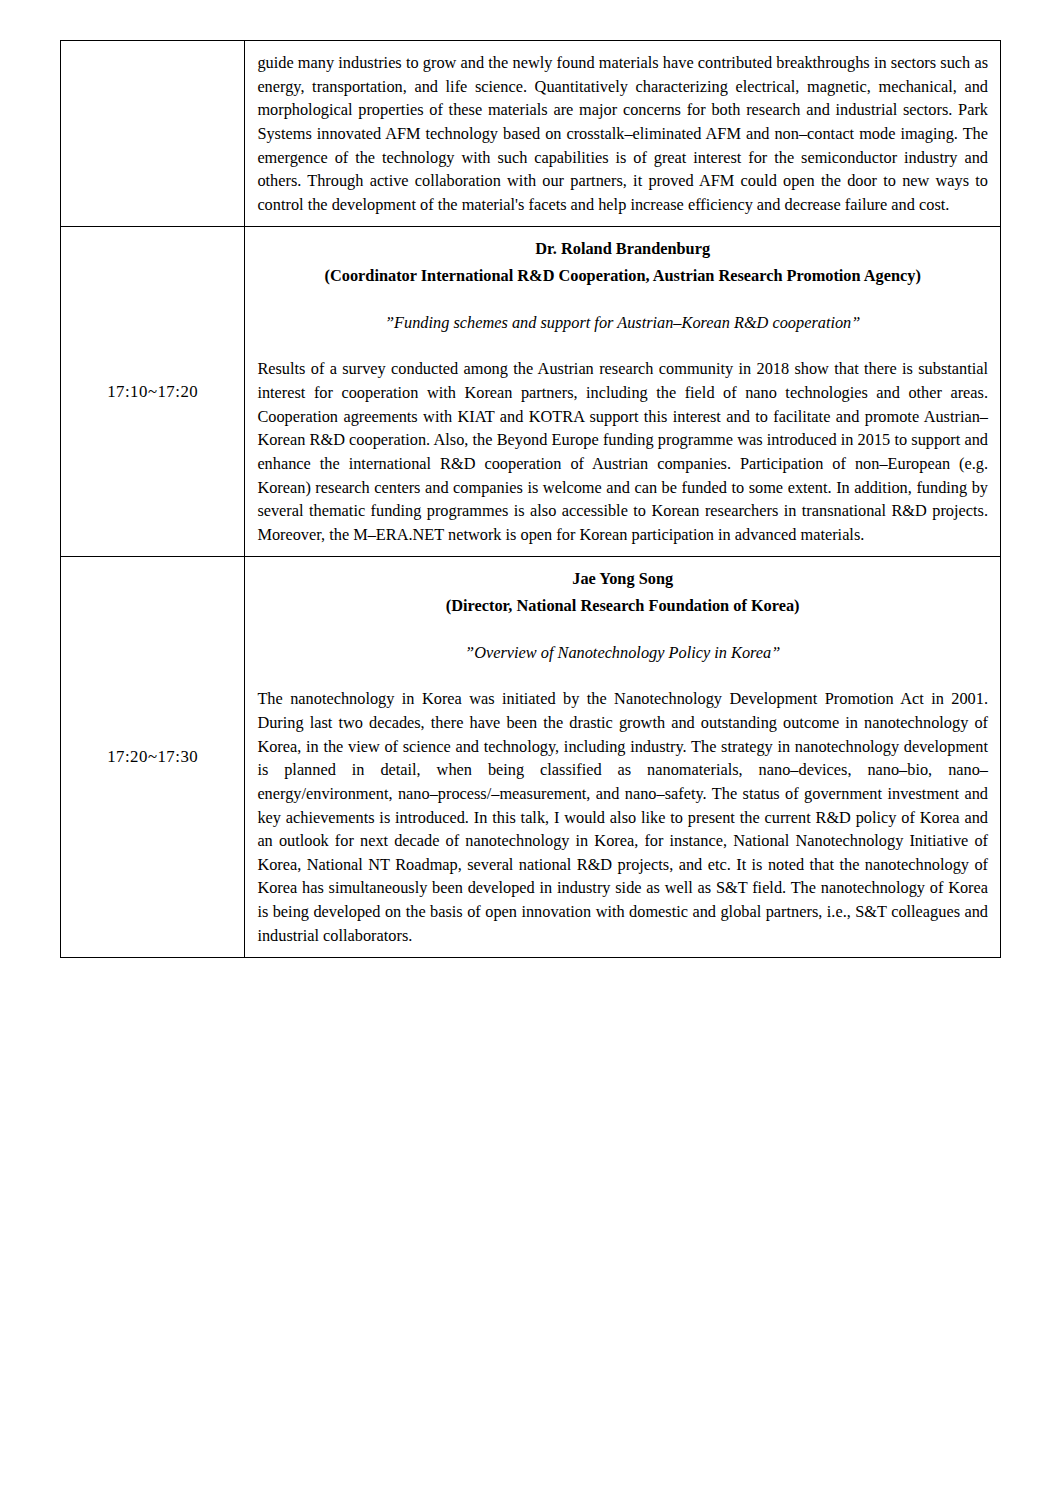| | guide many industries to grow and the newly found materials have contributed breakthroughs in sectors such as energy, transportation, and life science. Quantitatively characterizing electrical, magnetic, mechanical, and morphological properties of these materials are major concerns for both research and industrial sectors. Park Systems innovated AFM technology based on crosstalk–eliminated AFM and non–contact mode imaging. The emergence of the technology with such capabilities is of great interest for the semiconductor industry and others. Through active collaboration with our partners, it proved AFM could open the door to new ways to control the development of the material's facets and help increase efficiency and decrease failure and cost. |
| 17:10~17:20 | Dr. Roland Brandenburg (Coordinator International R&D Cooperation, Austrian Research Promotion Agency) ”Funding schemes and support for Austrian–Korean R&D cooperation” Results of a survey conducted among the Austrian research community in 2018 show that there is substantial interest for cooperation with Korean partners, including the field of nano technologies and other areas. Cooperation agreements with KIAT and KOTRA support this interest and to facilitate and promote Austrian–Korean R&D cooperation. Also, the Beyond Europe funding programme was introduced in 2015 to support and enhance the international R&D cooperation of Austrian companies. Participation of non–European (e.g. Korean) research centers and companies is welcome and can be funded to some extent. In addition, funding by several thematic funding programmes is also accessible to Korean researchers in transnational R&D projects. Moreover, the M–ERA.NET network is open for Korean participation in advanced materials. |
| 17:20~17:30 | Jae Yong Song (Director, National Research Foundation of Korea) ”Overview of Nanotechnology Policy in Korea” The nanotechnology in Korea was initiated by the Nanotechnology Development Promotion Act in 2001. During last two decades, there have been the drastic growth and outstanding outcome in nanotechnology of Korea, in the view of science and technology, including industry. The strategy in nanotechnology development is planned in detail, when being classified as nanomaterials, nano–devices, nano–bio, nano–energy/environment, nano–process/–measurement, and nano–safety. The status of government investment and key achievements is introduced. In this talk, I would also like to present the current R&D policy of Korea and an outlook for next decade of nanotechnology in Korea, for instance, National Nanotechnology Initiative of Korea, National NT Roadmap, several national R&D projects, and etc. It is noted that the nanotechnology of Korea has simultaneously been developed in industry side as well as S&T field. The nanotechnology of Korea is being developed on the basis of open innovation with domestic and global partners, i.e., S&T colleagues and industrial collaborators. |